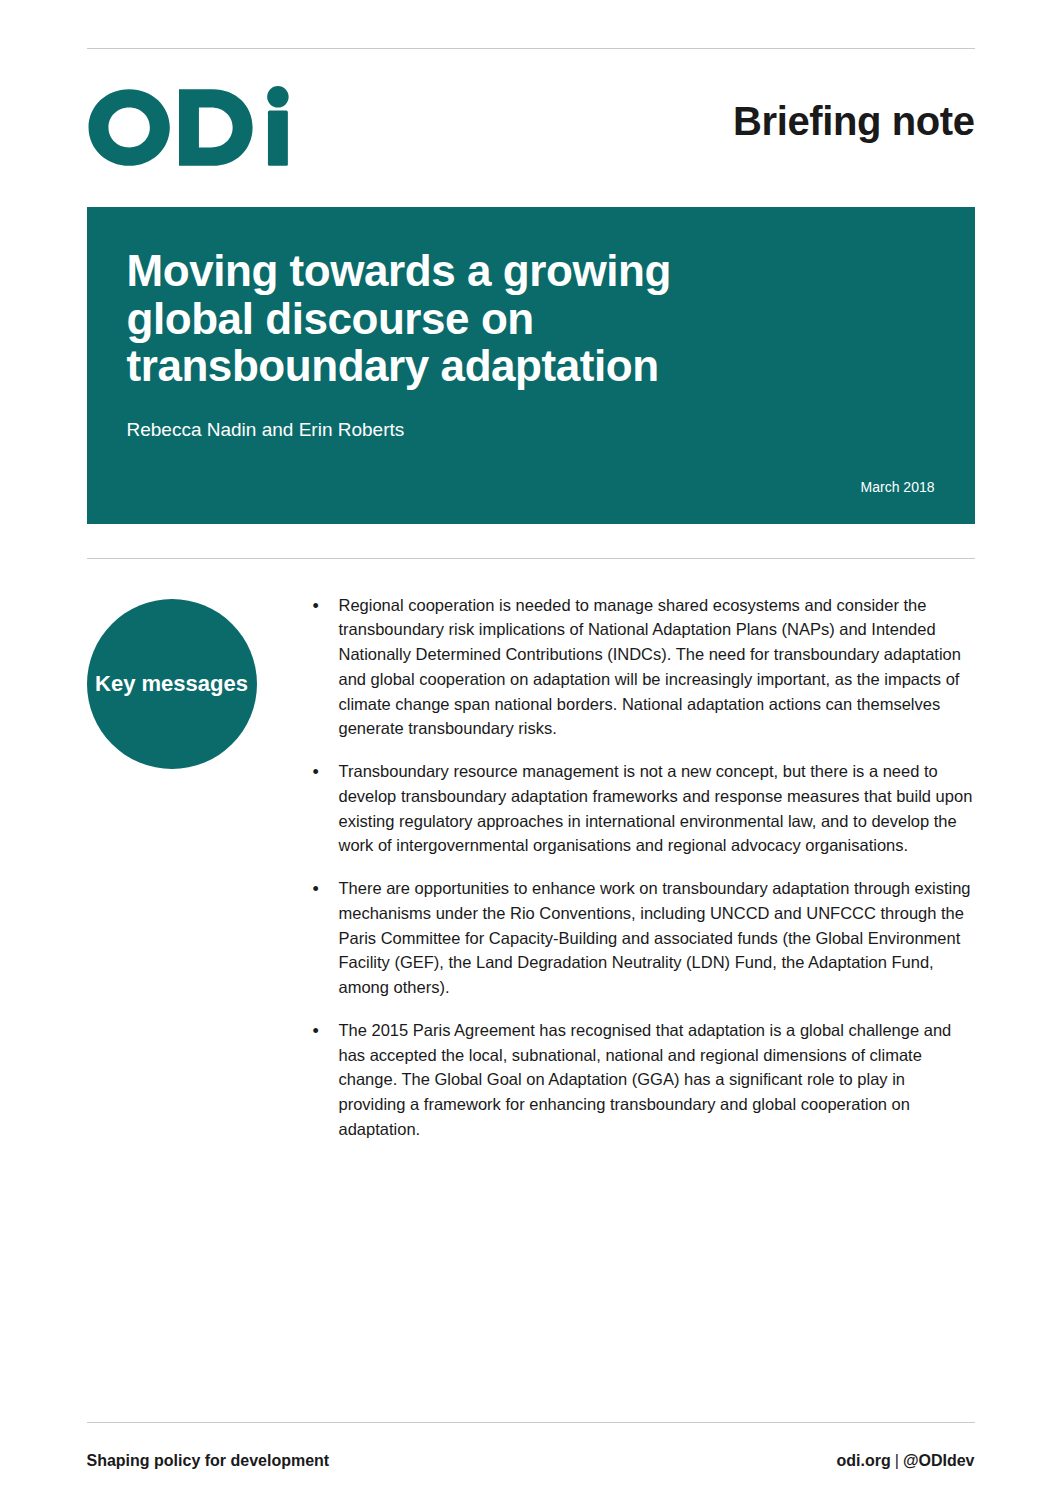ODI
Briefing note
Moving towards a growing global discourse on transboundary adaptation
Rebecca Nadin and Erin Roberts
March 2018
Key messages
Regional cooperation is needed to manage shared ecosystems and consider the transboundary risk implications of National Adaptation Plans (NAPs) and Intended Nationally Determined Contributions (INDCs). The need for transboundary adaptation and global cooperation on adaptation will be increasingly important, as the impacts of climate change span national borders. National adaptation actions can themselves generate transboundary risks.
Transboundary resource management is not a new concept, but there is a need to develop transboundary adaptation frameworks and response measures that build upon existing regulatory approaches in international environmental law, and to develop the work of intergovernmental organisations and regional advocacy organisations.
There are opportunities to enhance work on transboundary adaptation through existing mechanisms under the Rio Conventions, including UNCCD and UNFCCC through the Paris Committee for Capacity-Building and associated funds (the Global Environment Facility (GEF), the Land Degradation Neutrality (LDN) Fund, the Adaptation Fund, among others).
The 2015 Paris Agreement has recognised that adaptation is a global challenge and has accepted the local, subnational, national and regional dimensions of climate change. The Global Goal on Adaptation (GGA) has a significant role to play in providing a framework for enhancing transboundary and global cooperation on adaptation.
Shaping policy for development
odi.org|@ODIdev